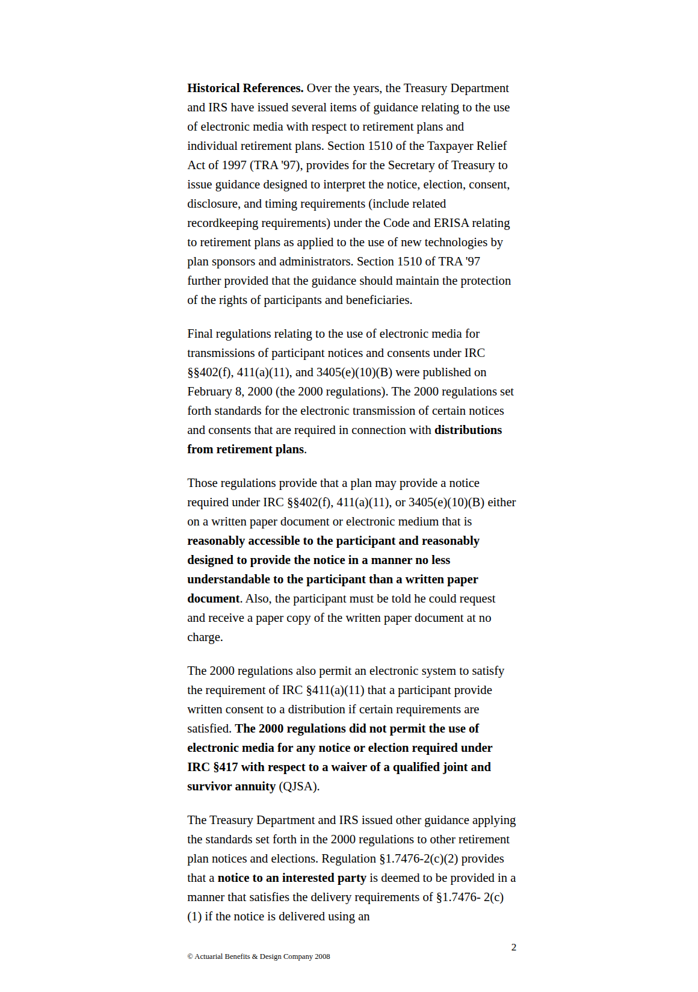Historical References. Over the years, the Treasury Department and IRS have issued several items of guidance relating to the use of electronic media with respect to retirement plans and individual retirement plans. Section 1510 of the Taxpayer Relief Act of 1997 (TRA '97), provides for the Secretary of Treasury to issue guidance designed to interpret the notice, election, consent, disclosure, and timing requirements (include related recordkeeping requirements) under the Code and ERISA relating to retirement plans as applied to the use of new technologies by plan sponsors and administrators. Section 1510 of TRA '97 further provided that the guidance should maintain the protection of the rights of participants and beneficiaries.
Final regulations relating to the use of electronic media for transmissions of participant notices and consents under IRC §§402(f), 411(a)(11), and 3405(e)(10)(B) were published on February 8, 2000 (the 2000 regulations). The 2000 regulations set forth standards for the electronic transmission of certain notices and consents that are required in connection with distributions from retirement plans.
Those regulations provide that a plan may provide a notice required under IRC §§402(f), 411(a)(11), or 3405(e)(10)(B) either on a written paper document or electronic medium that is reasonably accessible to the participant and reasonably designed to provide the notice in a manner no less understandable to the participant than a written paper document. Also, the participant must be told he could request and receive a paper copy of the written paper document at no charge.
The 2000 regulations also permit an electronic system to satisfy the requirement of IRC §411(a)(11) that a participant provide written consent to a distribution if certain requirements are satisfied. The 2000 regulations did not permit the use of electronic media for any notice or election required under IRC §417 with respect to a waiver of a qualified joint and survivor annuity (QJSA).
The Treasury Department and IRS issued other guidance applying the standards set forth in the 2000 regulations to other retirement plan notices and elections. Regulation §1.7476-2(c)(2) provides that a notice to an interested party is deemed to be provided in a manner that satisfies the delivery requirements of §1.7476- 2(c)(1) if the notice is delivered using an
2 © Actuarial Benefits & Design Company 2008